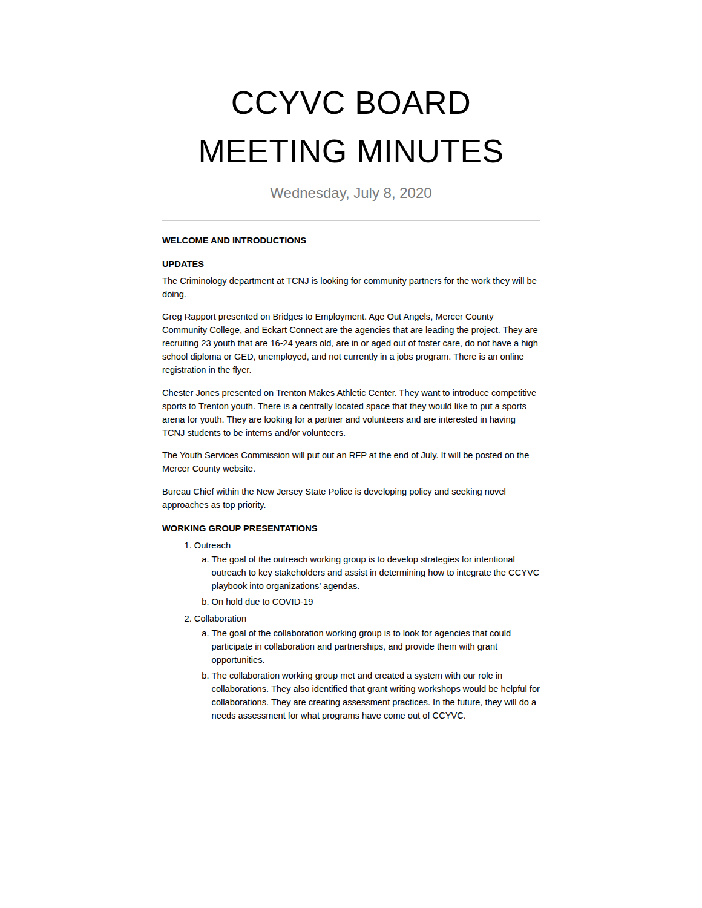CCYVC BOARD MEETING MINUTES
Wednesday, July 8, 2020
Welcome and Introductions
Updates
The Criminology department at TCNJ is looking for community partners for the work they will be doing.
Greg Rapport presented on Bridges to Employment. Age Out Angels, Mercer County Community College, and Eckart Connect are the agencies that are leading the project. They are recruiting 23 youth that are 16-24 years old, are in or aged out of foster care, do not have a high school diploma or GED, unemployed, and not currently in a jobs program. There is an online registration in the flyer.
Chester Jones presented on Trenton Makes Athletic Center. They want to introduce competitive sports to Trenton youth. There is a centrally located space that they would like to put a sports arena for youth. They are looking for a partner and volunteers and are interested in having TCNJ students to be interns and/or volunteers.
The Youth Services Commission will put out an RFP at the end of July. It will be posted on the Mercer County website.
Bureau Chief within the New Jersey State Police is developing policy and seeking novel approaches as top priority.
Working Group Presentations
Outreach
The goal of the outreach working group is to develop strategies for intentional outreach to key stakeholders and assist in determining how to integrate the CCYVC playbook into organizations’ agendas.
On hold due to COVID-19
Collaboration
The goal of the collaboration working group is to look for agencies that could participate in collaboration and partnerships, and provide them with grant opportunities.
The collaboration working group met and created a system with our role in collaborations. They also identified that grant writing workshops would be helpful for collaborations. They are creating assessment practices. In the future, they will do a needs assessment for what programs have come out of CCYVC.